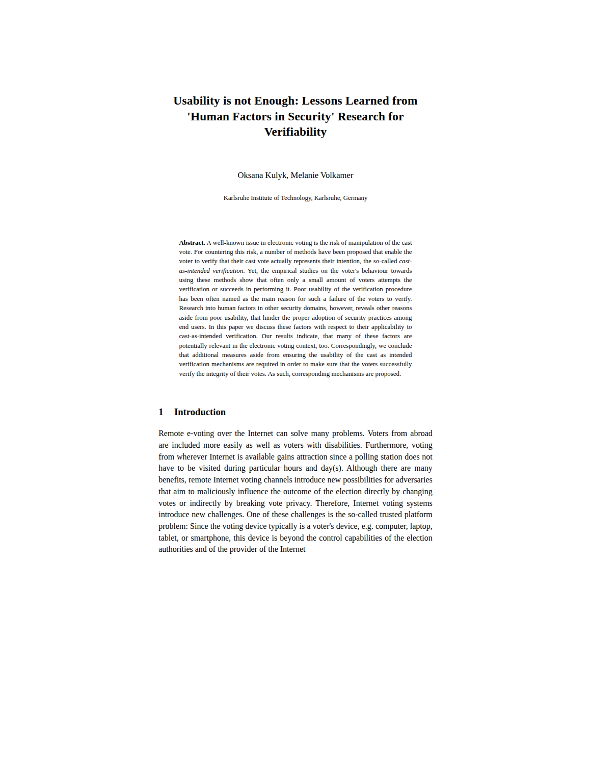Usability is not Enough: Lessons Learned from
'Human Factors in Security' Research for
Verifiability
Oksana Kulyk, Melanie Volkamer
Karlsruhe Institute of Technology, Karlsruhe, Germany
Abstract. A well-known issue in electronic voting is the risk of manipulation of the cast vote. For countering this risk, a number of methods have been proposed that enable the voter to verify that their cast vote actually represents their intention, the so-called cast-as-intended verification. Yet, the empirical studies on the voter's behaviour towards using these methods show that often only a small amount of voters attempts the verification or succeeds in performing it. Poor usability of the verification procedure has been often named as the main reason for such a failure of the voters to verify. Research into human factors in other security domains, however, reveals other reasons aside from poor usability, that hinder the proper adoption of security practices among end users. In this paper we discuss these factors with respect to their applicability to cast-as-intended verification. Our results indicate, that many of these factors are potentially relevant in the electronic voting context, too. Correspondingly, we conclude that additional measures aside from ensuring the usability of the cast as intended verification mechanisms are required in order to make sure that the voters successfully verify the integrity of their votes. As such, corresponding mechanisms are proposed.
1 Introduction
Remote e-voting over the Internet can solve many problems. Voters from abroad are included more easily as well as voters with disabilities. Furthermore, voting from wherever Internet is available gains attraction since a polling station does not have to be visited during particular hours and day(s). Although there are many benefits, remote Internet voting channels introduce new possibilities for adversaries that aim to maliciously influence the outcome of the election directly by changing votes or indirectly by breaking vote privacy. Therefore, Internet voting systems introduce new challenges. One of these challenges is the so-called trusted platform problem: Since the voting device typically is a voter's device, e.g. computer, laptop, tablet, or smartphone, this device is beyond the control capabilities of the election authorities and of the provider of the Internet